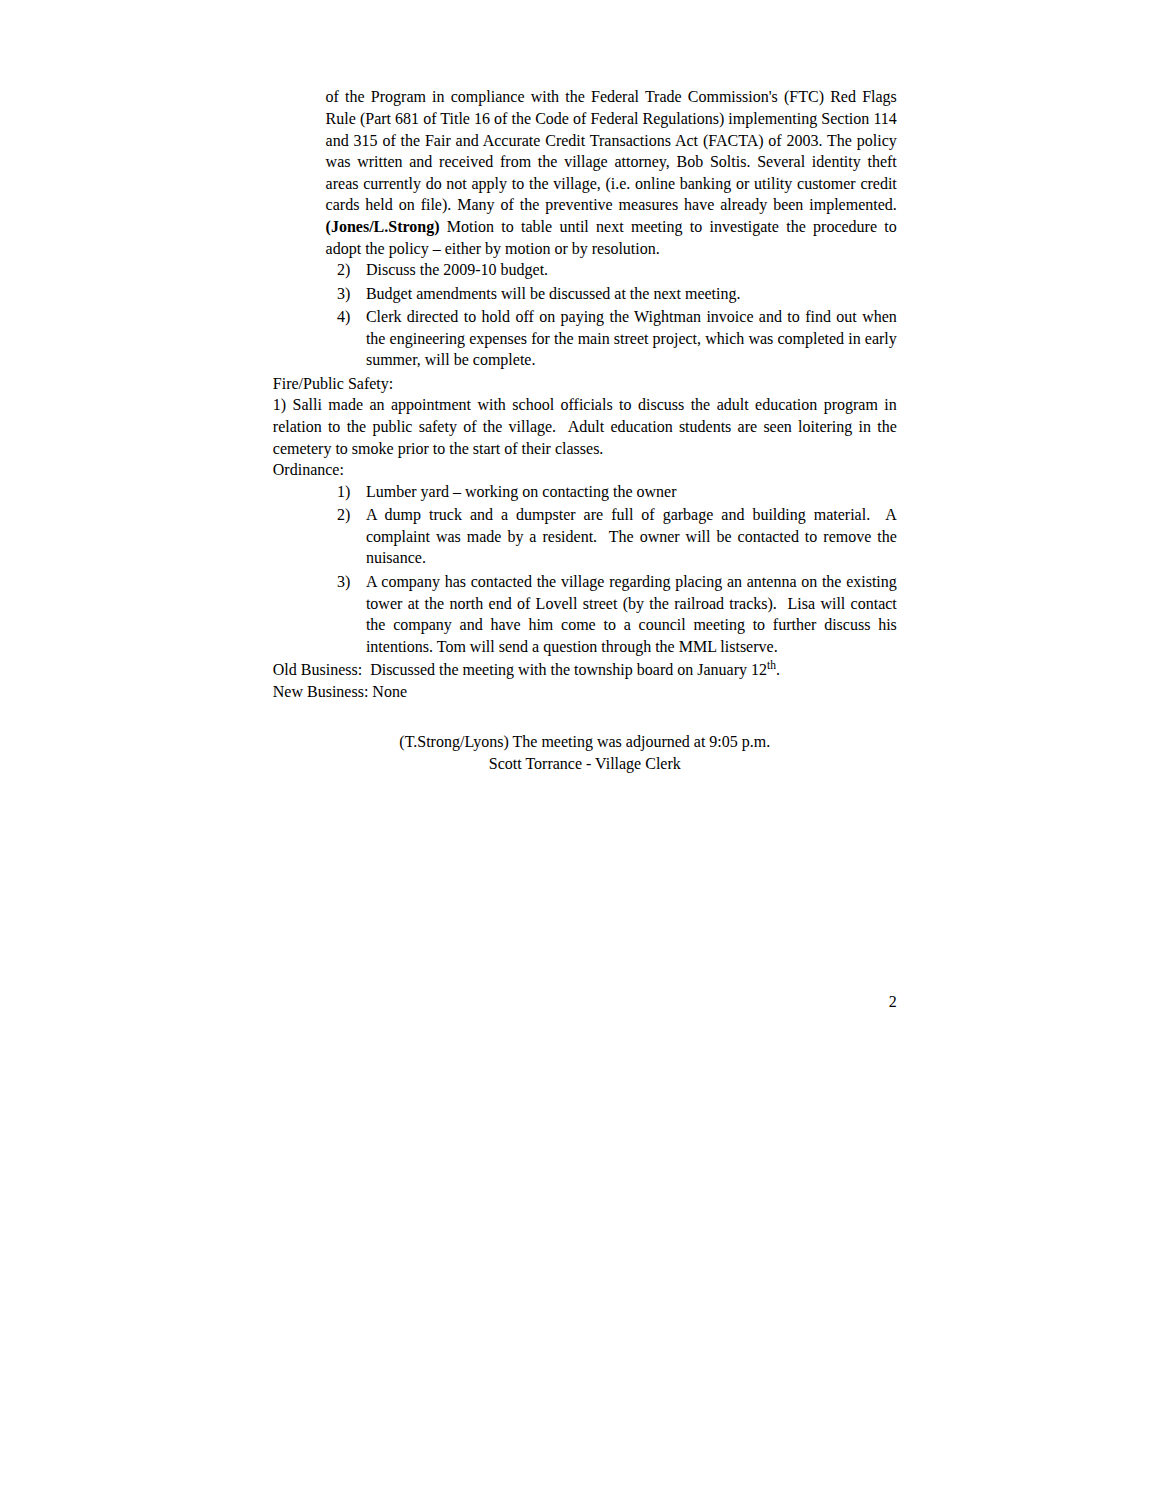of the Program in compliance with the Federal Trade Commission's (FTC) Red Flags Rule (Part 681 of Title 16 of the Code of Federal Regulations) implementing Section 114 and 315 of the Fair and Accurate Credit Transactions Act (FACTA) of 2003. The policy was written and received from the village attorney, Bob Soltis. Several identity theft areas currently do not apply to the village, (i.e. online banking or utility customer credit cards held on file). Many of the preventive measures have already been implemented. (Jones/L.Strong) Motion to table until next meeting to investigate the procedure to adopt the policy – either by motion or by resolution.
Discuss the 2009-10 budget.
Budget amendments will be discussed at the next meeting.
Clerk directed to hold off on paying the Wightman invoice and to find out when the engineering expenses for the main street project, which was completed in early summer, will be complete.
Fire/Public Safety:
1) Salli made an appointment with school officials to discuss the adult education program in relation to the public safety of the village. Adult education students are seen loitering in the cemetery to smoke prior to the start of their classes.
Ordinance:
Lumber yard – working on contacting the owner
A dump truck and a dumpster are full of garbage and building material. A complaint was made by a resident. The owner will be contacted to remove the nuisance.
A company has contacted the village regarding placing an antenna on the existing tower at the north end of Lovell street (by the railroad tracks). Lisa will contact the company and have him come to a council meeting to further discuss his intentions. Tom will send a question through the MML listserve.
Old Business: Discussed the meeting with the township board on January 12th.
New Business: None
(T.Strong/Lyons) The meeting was adjourned at 9:05 p.m. Scott Torrance - Village Clerk
2